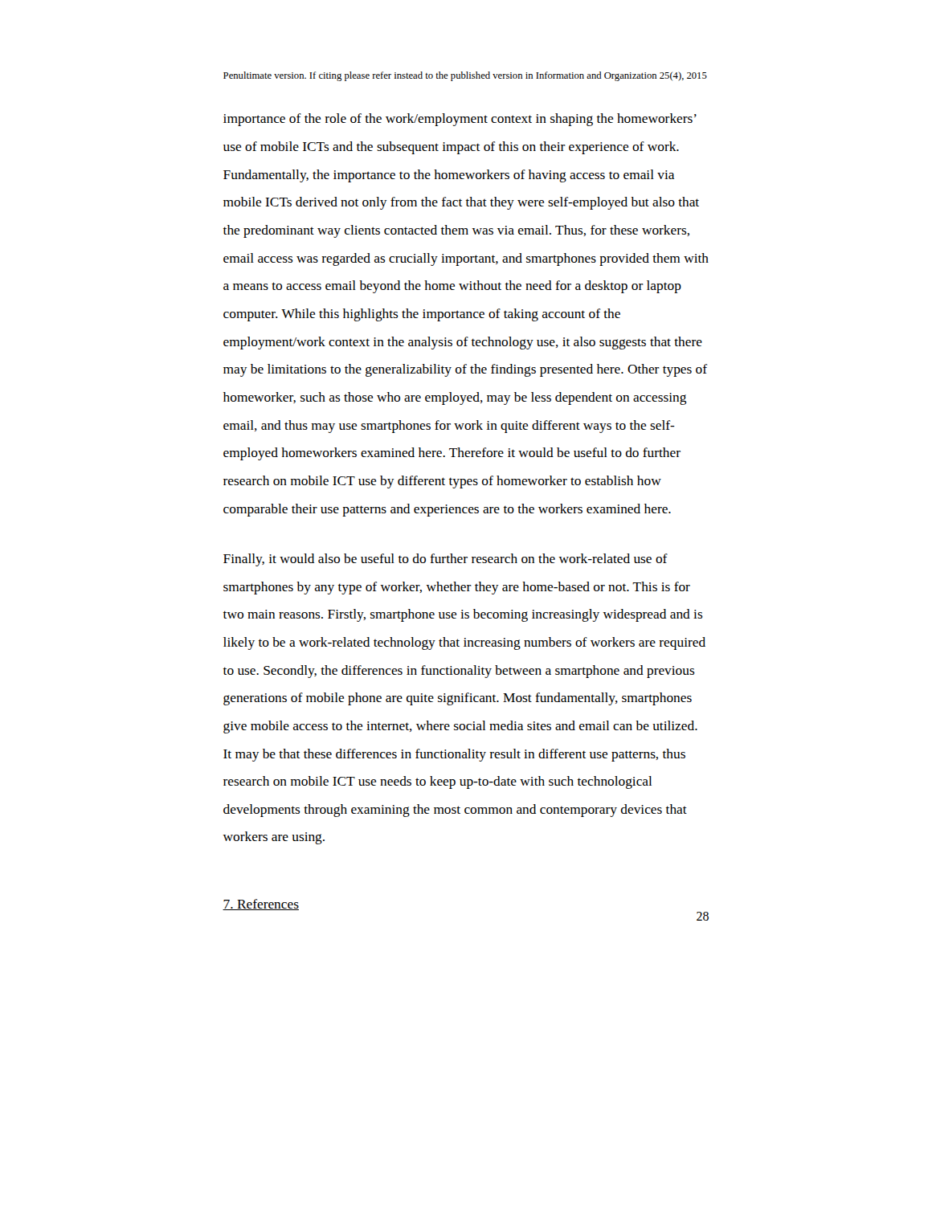Penultimate version. If citing please refer instead to the published version in Information and Organization 25(4), 2015
importance of the role of the work/employment context in shaping the homeworkers’ use of mobile ICTs and the subsequent impact of this on their experience of work. Fundamentally, the importance to the homeworkers of having access to email via mobile ICTs derived not only from the fact that they were self-employed but also that the predominant way clients contacted them was via email. Thus, for these workers, email access was regarded as crucially important, and smartphones provided them with a means to access email beyond the home without the need for a desktop or laptop computer. While this highlights the importance of taking account of the employment/work context in the analysis of technology use, it also suggests that there may be limitations to the generalizability of the findings presented here. Other types of homeworker, such as those who are employed, may be less dependent on accessing email, and thus may use smartphones for work in quite different ways to the self-employed homeworkers examined here. Therefore it would be useful to do further research on mobile ICT use by different types of homeworker to establish how comparable their use patterns and experiences are to the workers examined here.
Finally, it would also be useful to do further research on the work-related use of smartphones by any type of worker, whether they are home-based or not. This is for two main reasons. Firstly, smartphone use is becoming increasingly widespread and is likely to be a work-related technology that increasing numbers of workers are required to use. Secondly, the differences in functionality between a smartphone and previous generations of mobile phone are quite significant. Most fundamentally, smartphones give mobile access to the internet, where social media sites and email can be utilized. It may be that these differences in functionality result in different use patterns, thus research on mobile ICT use needs to keep up-to-date with such technological developments through examining the most common and contemporary devices that workers are using.
7. References
28